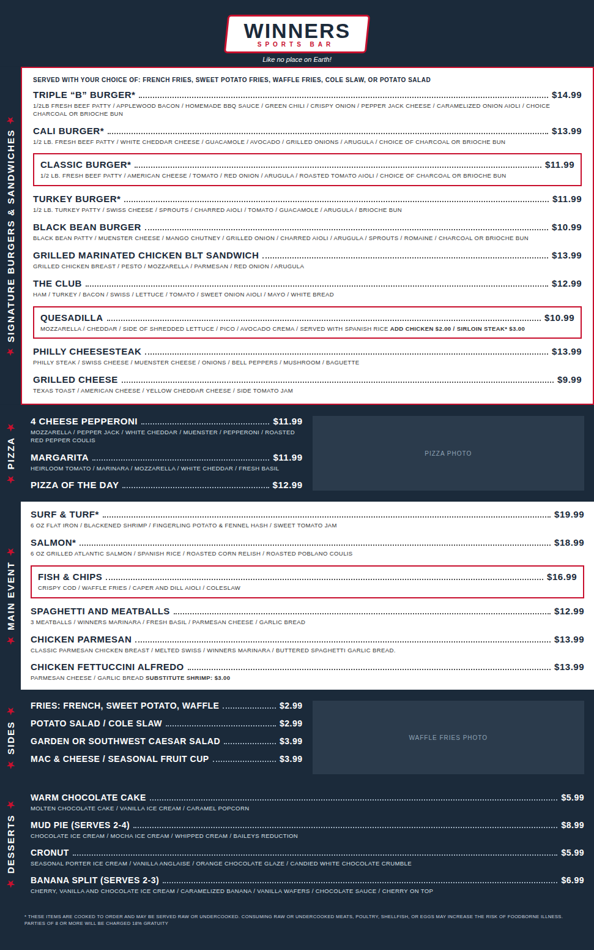WINNERS SPORTS BAR
Like no place on Earth!
★ SIGNATURE BURGERS & SANDWICHES ★
Served with your choice of: French fries, sweet potato fries, waffle fries, cole slaw, or potato salad
Triple “B” Burger* $14.99
1/2lb fresh beef patty / applewood bacon / homemade BBQ sauce / green chili / crispy onion / pepper jack cheese / caramelized onion aioli / choice charcoal or brioche bun
Cali Burger* $13.99
1/2 lb. fresh beef patty / white cheddar cheese / guacamole / avocado / grilled onions / arugula / choice of charcoal or brioche bun
Classic Burger* $11.99
1/2 lb. fresh beef patty / american cheese / tomato / red onion / arugula / roasted tomato aioli / choice of charcoal or brioche bun
Turkey Burger* $11.99
1/2 lb. turkey patty / swiss cheese / sprouts / charred aioli / tomato / guacamole / arugula / brioche bun
Black Bean Burger $10.99
black bean patty / muenster cheese / mango chutney / grilled onion / charred aioli / arugula / sprouts / romaine / charcoal or brioche bun
Grilled Marinated Chicken BLT Sandwich $13.99
grilled chicken breast / pesto / mozzarella / parmesan / red onion / arugula
The Club $12.99
ham / turkey / bacon / swiss / lettuce / tomato / sweet onion aioli / mayo / white bread
Quesadilla $10.99
mozzarella / cheddar / side of shredded lettuce / pico / avocado crema / served with spanish rice add chicken $2.00 / sirloin steak* $3.00
Philly Cheesesteak $13.99
philly steak / swiss cheese / muenster cheese / onions / bell peppers / mushroom / baguette
Grilled Cheese $9.99
texas toast / american cheese / yellow cheddar cheese / side tomato jam
★ PIZZA ★
4 Cheese Pepperoni $11.99
mozzarella / pepper jack / white cheddar / muenster / pepperoni / roasted red pepper coulis
Margarita $11.99
heirloom tomato / marinara / mozzarella / white cheddar / fresh basil
Pizza of the Day $12.99
Pizza photo
★ MAIN EVENT ★
Surf & Turf* $19.99
6 oz flat iron / blackened shrimp / fingerling potato & fennel hash / sweet tomato jam
Salmon* $18.99
6 oz grilled atlantic salmon / spanish rice / roasted corn relish / roasted poblano coulis
Fish & Chips $16.99
crispy cod / waffle fries / caper and dill aioli / coleslaw
Spaghetti and Meatballs $12.99
3 meatballs / winners marinara / fresh basil / parmesan cheese / garlic bread
Chicken Parmesan $13.99
classic parmesan chicken breast / melted swiss / winners marinara / buttered spaghetti garlic bread.
Chicken Fettuccini Alfredo $13.99
parmesan cheese / garlic bread substitute shrimp: $3.00
★ SIDES ★
Fries: French, Sweet Potato, Waffle $2.99
Potato Salad / Cole Slaw $2.99
Garden or Southwest Caesar Salad $3.99
Mac & Cheese / Seasonal Fruit Cup $3.99
Waffle fries photo
★ DESSERTS ★
Warm Chocolate Cake $5.99
molten chocolate cake / vanilla ice cream / caramel popcorn
Mud Pie (Serves 2-4) $8.99
chocolate ice cream / mocha ice cream / whipped cream / baileys reduction
Cronut $5.99
seasonal porter ice cream / vanilla anglaise / orange chocolate glaze / candied white chocolate crumble
Banana Split (Serves 2-3) $6.99
cherry, vanilla and chocolate ice cream / caramelized banana / vanilla wafers / chocolate sauce / cherry on top
* These items are cooked to order and may be served raw or undercooked. Consuming raw or undercooked meats, poultry, shellfish, or eggs may increase the risk of foodborne illness.
Parties of 8 or more will be charged 18% gratuity